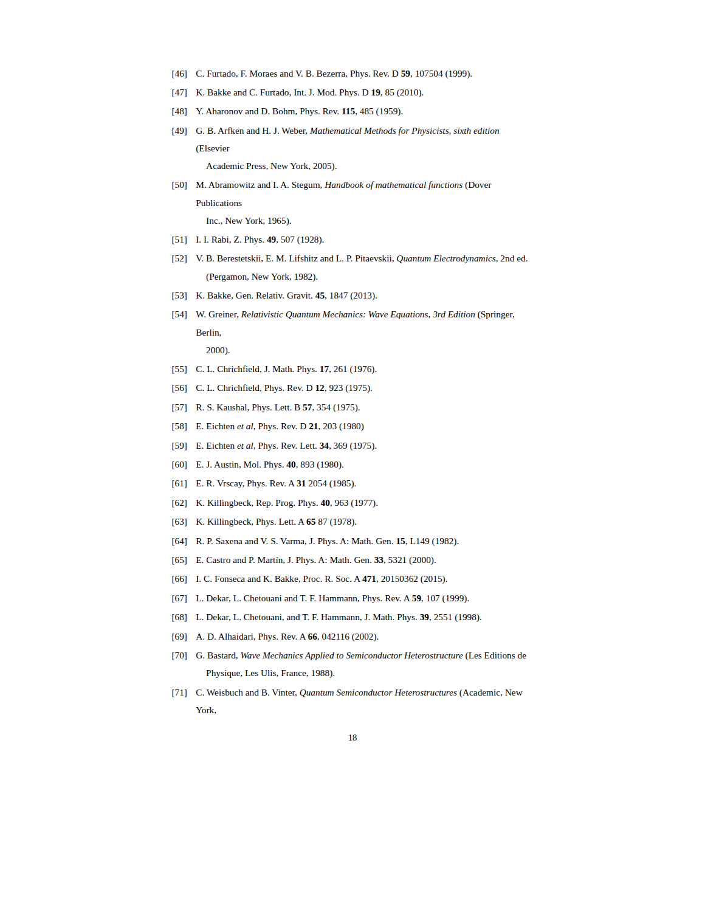[46] C. Furtado, F. Moraes and V. B. Bezerra, Phys. Rev. D 59, 107504 (1999).
[47] K. Bakke and C. Furtado, Int. J. Mod. Phys. D 19, 85 (2010).
[48] Y. Aharonov and D. Bohm, Phys. Rev. 115, 485 (1959).
[49] G. B. Arfken and H. J. Weber, Mathematical Methods for Physicists, sixth edition (Elsevier Academic Press, New York, 2005).
[50] M. Abramowitz and I. A. Stegum, Handbook of mathematical functions (Dover Publications Inc., New York, 1965).
[51] I. I. Rabi, Z. Phys. 49, 507 (1928).
[52] V. B. Berestetskii, E. M. Lifshitz and L. P. Pitaevskii, Quantum Electrodynamics, 2nd ed. (Pergamon, New York, 1982).
[53] K. Bakke, Gen. Relativ. Gravit. 45, 1847 (2013).
[54] W. Greiner, Relativistic Quantum Mechanics: Wave Equations, 3rd Edition (Springer, Berlin, 2000).
[55] C. L. Chrichfield, J. Math. Phys. 17, 261 (1976).
[56] C. L. Chrichfield, Phys. Rev. D 12, 923 (1975).
[57] R. S. Kaushal, Phys. Lett. B 57, 354 (1975).
[58] E. Eichten et al, Phys. Rev. D 21, 203 (1980)
[59] E. Eichten et al, Phys. Rev. Lett. 34, 369 (1975).
[60] E. J. Austin, Mol. Phys. 40, 893 (1980).
[61] E. R. Vrscay, Phys. Rev. A 31 2054 (1985).
[62] K. Killingbeck, Rep. Prog. Phys. 40, 963 (1977).
[63] K. Killingbeck, Phys. Lett. A 65 87 (1978).
[64] R. P. Saxena and V. S. Varma, J. Phys. A: Math. Gen. 15, L149 (1982).
[65] E. Castro and P. Martín, J. Phys. A: Math. Gen. 33, 5321 (2000).
[66] I. C. Fonseca and K. Bakke, Proc. R. Soc. A 471, 20150362 (2015).
[67] L. Dekar, L. Chetouani and T. F. Hammann, Phys. Rev. A 59, 107 (1999).
[68] L. Dekar, L. Chetouani, and T. F. Hammann, J. Math. Phys. 39, 2551 (1998).
[69] A. D. Alhaidari, Phys. Rev. A 66, 042116 (2002).
[70] G. Bastard, Wave Mechanics Applied to Semiconductor Heterostructure (Les Editions de Physique, Les Ulis, France, 1988).
[71] C. Weisbuch and B. Vinter, Quantum Semiconductor Heterostructures (Academic, New York,
18